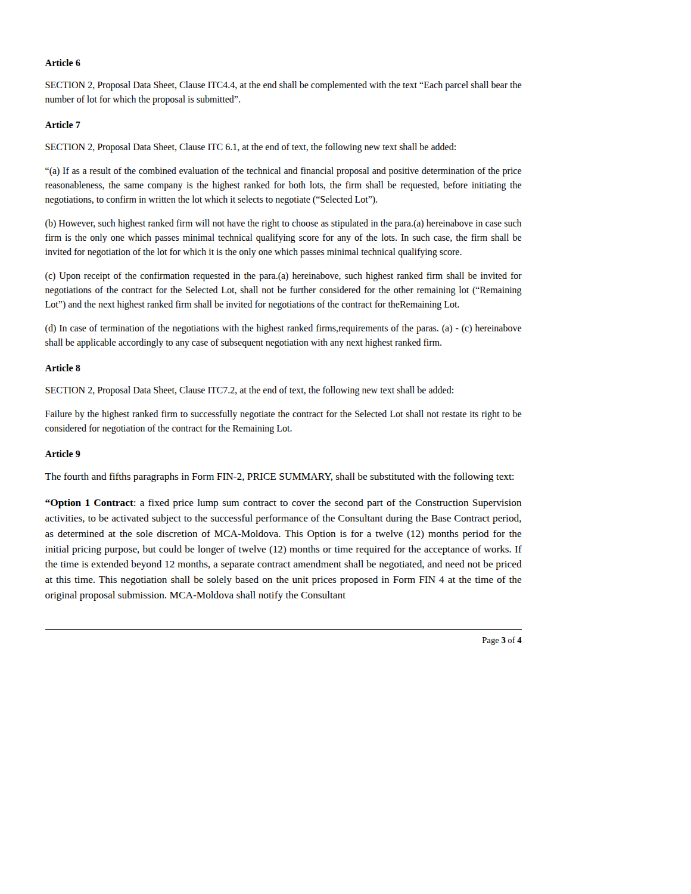Article 6
SECTION 2, Proposal Data Sheet, Clause ITC4.4, at the end shall be complemented with the text “Each parcel shall bear the number of lot for which the proposal is submitted”.
Article 7
SECTION 2, Proposal Data Sheet, Clause ITC 6.1, at the end of text, the following new text shall be added:
“(a) If as a result of the combined evaluation of the technical and financial proposal and positive determination of the price reasonableness, the same company is the highest ranked for both lots, the firm shall be requested, before initiating the negotiations, to confirm in written the lot which it selects to negotiate (“Selected Lot”).
(b) However, such highest ranked firm will not have the right to choose as stipulated in the para.(a) hereinabove in case such firm is the only one which passes minimal technical qualifying score for any of the lots. In such case, the firm shall be invited for negotiation of the lot for which it is the only one which passes minimal technical qualifying score.
(c) Upon receipt of the confirmation requested in the para.(a) hereinabove, such highest ranked firm shall be invited for negotiations of the contract for the Selected Lot, shall not be further considered for the other remaining lot (“Remaining Lot”) and the next highest ranked firm shall be invited for negotiations of the contract for theRemaining Lot.
(d) In case of termination of the negotiations with the highest ranked firms,requirements of the paras. (a) - (c) hereinabove shall be applicable accordingly to any case of subsequent negotiation with any next highest ranked firm.
Article 8
SECTION 2, Proposal Data Sheet, Clause ITC7.2, at the end of text, the following new text shall be added:
Failure by the highest ranked firm to successfully negotiate the contract for the Selected Lot shall not restate its right to be considered for negotiation of the contract for the Remaining Lot.
Article 9
The fourth and fifths paragraphs in Form FIN-2, PRICE SUMMARY, shall be substituted with the following text:
“Option 1 Contract: a fixed price lump sum contract to cover the second part of the Construction Supervision activities, to be activated subject to the successful performance of the Consultant during the Base Contract period, as determined at the sole discretion of MCA-Moldova. This Option is for a twelve (12) months period for the initial pricing purpose, but could be longer of twelve (12) months or time required for the acceptance of works. If the time is extended beyond 12 months, a separate contract amendment shall be negotiated, and need not be priced at this time. This negotiation shall be solely based on the unit prices proposed in Form FIN 4 at the time of the original proposal submission. MCA-Moldova shall notify the Consultant
Page 3 of 4